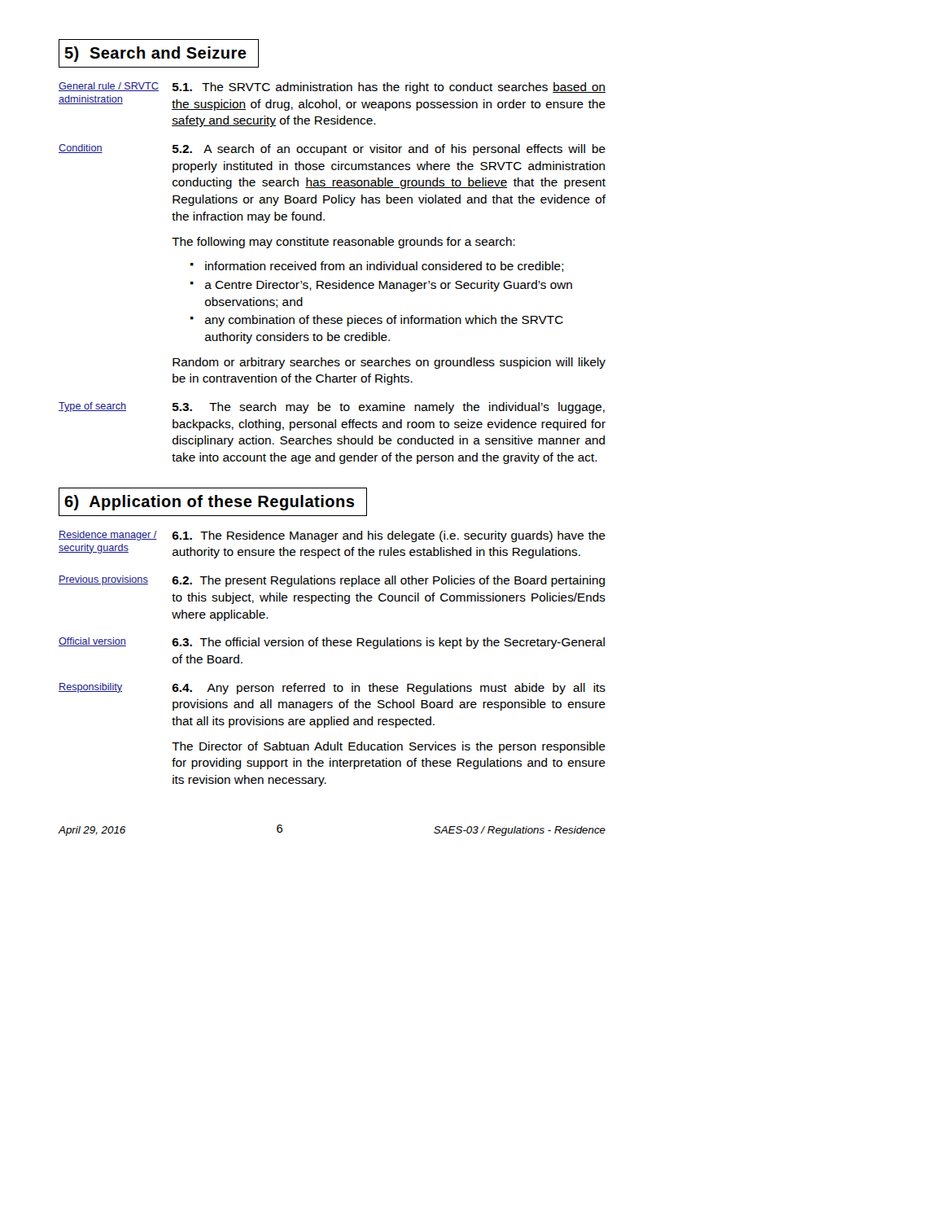5) Search and Seizure
General rule / SRVTC administration
5.1. The SRVTC administration has the right to conduct searches based on the suspicion of drug, alcohol, or weapons possession in order to ensure the safety and security of the Residence.
Condition
5.2. A search of an occupant or visitor and of his personal effects will be properly instituted in those circumstances where the SRVTC administration conducting the search has reasonable grounds to believe that the present Regulations or any Board Policy has been violated and that the evidence of the infraction may be found.
The following may constitute reasonable grounds for a search:
information received from an individual considered to be credible;
a Centre Director’s, Residence Manager’s or Security Guard’s own observations; and
any combination of these pieces of information which the SRVTC authority considers to be credible.
Random or arbitrary searches or searches on groundless suspicion will likely be in contravention of the Charter of Rights.
Type of search
5.3. The search may be to examine namely the individual’s luggage, backpacks, clothing, personal effects and room to seize evidence required for disciplinary action. Searches should be conducted in a sensitive manner and take into account the age and gender of the person and the gravity of the act.
6) Application of these Regulations
Residence manager / security guards
6.1. The Residence Manager and his delegate (i.e. security guards) have the authority to ensure the respect of the rules established in this Regulations.
Previous provisions
6.2. The present Regulations replace all other Policies of the Board pertaining to this subject, while respecting the Council of Commissioners Policies/Ends where applicable.
Official version
6.3. The official version of these Regulations is kept by the Secretary-General of the Board.
Responsibility
6.4. Any person referred to in these Regulations must abide by all its provisions and all managers of the School Board are responsible to ensure that all its provisions are applied and respected.
The Director of Sabtuan Adult Education Services is the person responsible for providing support in the interpretation of these Regulations and to ensure its revision when necessary.
April 29, 2016
6
SAES-03 / Regulations - Residence